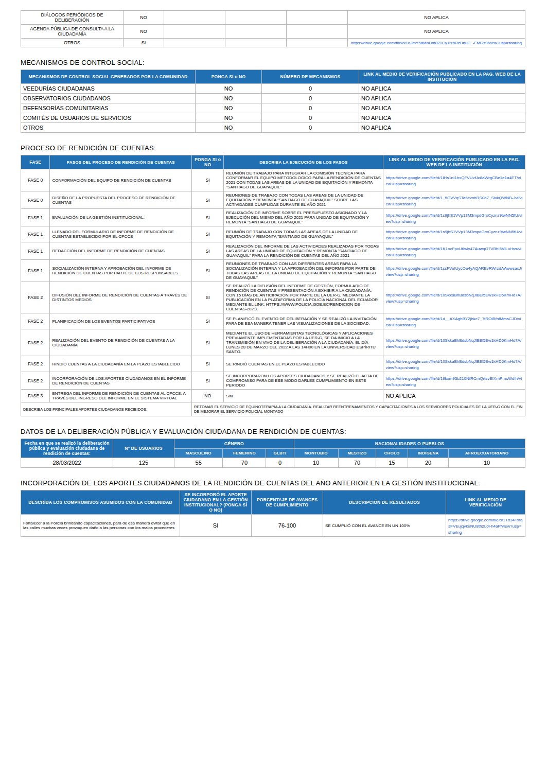| DIÁLOGOS PERIÓDICOS DE DELIBERACIÓN | NO | | | | NO APLICA |
| AGENDA PÚBLICA DE CONSULTA A LA CIUDADANÍA | NO | | | | NO APLICA |
| OTROS | SI | | | | https://drive.google.com/file/d/1dJmY5aMhDm821Cy1tzhRzDnuC_-FMGs9/view?usp=sharing |
MECANISMOS DE CONTROL SOCIAL:
| MECANISMOS DE CONTROL SOCIAL GENERADOS POR LA COMUNIDAD | PONGA SI o NO | NÚMERO DE MECANISMOS | LINK AL MEDIO DE VERIFICACIÓN PUBLICADO EN LA PAG. WEB DE LA INSTITUCIÓN |
| --- | --- | --- | --- |
| VEEDURÍAS CIUDADANAS | NO | 0 | NO APLICA |
| OBSERVATORIOS CIUDADANOS | NO | 0 | NO APLICA |
| DEFENSORÍAS COMUNITARIAS | NO | 0 | NO APLICA |
| COMITÉS DE USUARIOS DE SERVICIOS | NO | 0 | NO APLICA |
| OTROS | NO | 0 | NO APLICA |
PROCESO DE RENDICIÓN DE CUENTAS:
| FASE | PASOS DEL PROCESO DE RENDICIÓN DE CUENTAS | PONGA SI o NO | DESCRIBA LA EJECUCIÓN DE LOS PASOS | LINK AL MEDIO DE VERIFICACIÓN PUBLICADO EN LA PAG. WEB DE LA INSTITUCIÓN |
| --- | --- | --- | --- | --- |
| FASE 0 | CONFORMACIÓN DEL EQUIPO DE RENDICIÓN DE CUENTAS | SI | REUNIÓN DE TRABAJO PARA INTEGRAR LA COMISIÓN TECNICA PARA CONFORMAR EL EQUIPO METODOLOGICO PARA LA RENDICIÓN DE CUENTAS 2021 CON TODAS LAS AREAS DE LA UNIDAD DE EQUITACIÓN Y REMONTA "SANTIAGO DE GUAYAQUIL" | https://drive.google.com/file/d/1IHs1nI1hxQFVUvfJc8aWrgCBe1e1a4ET/view?usp=sharing |
| FASE 0 | DISEÑO DE LA PROPUESTA DEL PROCESO DE RENDICIÓN DE CUENTAS | SI | REUNIONES DE TRABAJO CON TODAS LAS AREAS DE LA UNIDAD DE EQUITACIÓN Y REMONTA "SANTIAGO DE GUAYAQUIL" SOBRE LAS ACTIVIDADES CUMPLIDAS DURANTE EL AÑO 2021 | https://drive.google.com/file/d/1_5GVVqSTa6cvnhRS0o7_SlvkQWNB-Jvf/view?usp=sharing |
| FASE 1 | EVALUACIÓN DE LA GESTIÓN INSTITUCIONAL: | SI | REALIZACIÓN DE INFORME SOBRE EL PRESUPUESTO ASIGNADO Y LA EJECUCIÓN DEL MISMO DEL AÑO 2021 PARA UNIDAD DE EQUITACIÓN Y REMONTA "SANTIAGO DE GUAYAQUIL" | https://drive.google.com/file/d/1s9jhS1VVp13M3mpdGrxCyznz9twNN5fU/view?usp=sharing |
| FASE 1 | LLENADO DEL FORMULARIO DE INFORME DE RENDICIÓN DE CUENTAS ESTABLECIDO POR EL CPCCS | SI | REUNIÓN DE TRABAJO CON TODAS LAS AREAS DE LA UNIDAD DE EQUITACIÓN Y REMONTA "SANTIAGO DE GUAYAQUIL" | https://drive.google.com/file/d/1s9jhS1VVp13M3mpdGrxCyznz9twNN5fU/view?usp=sharing |
| FASE 1 | REDACCIÓN DEL INFORME DE RENDICIÓN DE CUENTAS | SI | REALIZACIÓN DEL INFORME DE LAS ACTIVIDADES REALIZADAS POR TODAS LAS AREAS DE LA UNIDAD DE EQUITACIÓN Y REMONTA "SANTIAGO DE GUAYAQUIL" PARA LA RENDICIÓN DE CUENTAS DEL AÑO 2021 | https://drive.google.com/file/d/1K1ocFpxU6wlx47AuwqO7VBhI6VlLuHvs/view?usp=sharing |
| FASE 1 | SOCIALIZACIÓN INTERNA Y APROBACIÓN DEL INFORME DE RENDICIÓN DE CUENTAS POR PARTE DE LOS RESPONSABLES | SI | REUNIONES DE TRABAJO CON LAS DIFERENTES AREAS PARA LA SOCIALIZACIÓN INTERNA Y LA APROBACIÓN DEL INFORME POR PARTE DE TODAS LAS AREAS DE LA UNIDAD DE EQUITACIÓN Y REMONTA "SANTIAGO DE GUAYAQUIL" | https://drive.google.com/file/d/1ssFVutUycOa4yAQAREvRWrzdAAwwsaxJ/view?usp=sharing |
| FASE 2 | DIFUSIÓN DEL INFORME DE RENDICIÓN DE CUENTAS A TRAVÉS DE DISTINTOS MEDIOS | SI | SE REALIZÓ LA DIFUSIÓN DEL INFORME DE GESTIÓN, FORMULARIO DE RENDICIÓN DE CUENTAS Y PRESENTACIÓN A EXHIBIR A LA CIUDADANÍA, CON 15 DÍAS DE ANTICIPACIÓN POR PARTE DE LA UER-G, MEDIANTE LA PUBLICACIÓN EN LA PLATAFORMA DE LA POLICÍA NACIONAL DEL ECUADOR MEDIANTE EL LINK: HTTPS://WWW.POLICIA.GOB.EC/RENDICION-DE-CUENTAS-2021/. | https://drive.google.com/file/d/10SxkaBhBdsbNqJlBEl5Ew1kHD5KmHd7A/view?usp=sharing |
| FASE 2 | PLANIFICACIÓN DE LOS EVENTOS PARTICIPATIVOS | SI | SE PLANIFICÓ EL EVENTO DE DELIBERACIÓN Y SE REALIZÓ LA INVITACIÓN PARA DE ESA MANERA TENER LAS VISUALIZACIONES DE LA SOCIEDAD. | https://drive.google.com/file/d/1d__AXAghBY2jhkc7_7tROiBfhfMmsCJD/view?usp=sharing |
| FASE 2 | REALIZACIÓN DEL EVENTO DE RENDICIÓN DE CUENTAS A LA CIUDADANÍA | SI | MEDIANTE EL USO DE HERRAMIENTAS TECNOLÓGICAS Y APLICACIONES PREVIAMENTE IMPLEMENTADAS POR LA UER-G, SE DA INICIO A LA TRANSMISIÓN EN VIVO DE LA DELIBERACIÓN A LA CIUDADANÍA, EL DÍA LUNES 28 DE MARZO DEL 2022 A LAS 14H00 EN LA UNIVERSIDAD ESPÍRITU SANTO. | https://drive.google.com/file/d/10SxkaBhBdsbNqJlBEl5Ew1kHD5KmHd7A/view?usp=sharing |
| FASE 2 | RINDIÓ CUENTAS A LA CIUDADANÍA EN LA PLAZO ESTABLECIDO | SI | SE RINDIÓ CUENTAS EN EL PLAZO ESTABLECIDO | https://drive.google.com/file/d/10SxkaBhBdsbNqJlBEl5Ew1kHD5KmHd7A/view?usp=sharing |
| FASE 2 | INCORPORACIÓN DE LOS APORTES CIUDADANOS EN EL INFORME DE RENDICIÓN DE CUENTAS | SI | SE INCORPORARON LOS APORTES CIUDADANOS Y SE REALIZÓ EL ACTA DE COMPROMISO PARA DE ESE MODO DARLES CUMPLIMIENTO EN ESTE PERIODO | https://drive.google.com/file/d/19kxm93b210NfRCmQrtsvEIXmP-ncWdIh/view?usp=sharing |
| FASE 3 | ENTREGA DEL INFORME DE RENDICIÓN DE CUENTAS AL CPCCS, A TRAVÉS DEL INGRESO DEL INFORME EN EL SISTEMA VIRTUAL | NO | S/N | NO APLICA |
| DESCRIBA LOS PRINCIPALES APORTES CIUDADANOS RECIBIDOS: | RETOMAR EL SERVICIO DE EQUINOTERAPIA A LA CIUDADANÍA. REALIZAR REENTRENAMIENTOS Y CAPACITACIONES A LOS SERVIDORES POLICIALES DE LA UER-G CON EL FIN DE MEJORAR EL SERVICIO POLICIAL MONTADO |
DATOS DE LA DELIBERACIÓN PÚBLICA Y EVALUACIÓN CIUDADANA DE RENDICIÓN DE CUENTAS:
| Fecha en que se realizó la deliberación pública y evaluación ciudadana de rendición de cuentas: | N° DE USUARIOS | GÉNERO | NACIONALIDADES O PUEBLOS |
| --- | --- | --- | --- |
| MASCULINO | FEMENINO | GLBTI | MONTUBIO | MESTIZO | CHOLO | INDIGENA | AFROECUATORIANO |
| 28/03/2022 | 125 | 55 | 70 | 0 | 10 | 70 | 15 | 20 | 10 |
INCORPORACIÓN DE LOS APORTES CIUDADANOS DE LA RENDICIÓN DE CUENTAS DEL AÑO ANTERIOR EN LA GESTIÓN INSTITUCIONAL:
| DESCRIBA LOS COMPROMISOS ASUMIDOS CON LA COMUNIDAD | SE INCORPORÓ EL APORTE CIUDADANO EN LA GESTIÓN INSTITUCIONAL? (PONGA SÍ O NO) | PORCENTAJE DE AVANCES DE CUMPLIMIENTO | DESCRIPCIÓN DE RESULTADOS | LINK AL MEDIO DE VERIFICACIÓN |
| --- | --- | --- | --- | --- |
| Fortalecer a la Policía brindando capacitaciones, para de esa manera evitar que en las calles muchas veces provoquen daño a las personas con los malos procederes | SI | 76-100 | SE CUMPLIÓ CON EL AVANCE EN UN 100% | https://drive.google.com/file/d/1Td34TxfasFVEujqvkuNU8th2L0l-h4aP/view?usp=sharing |